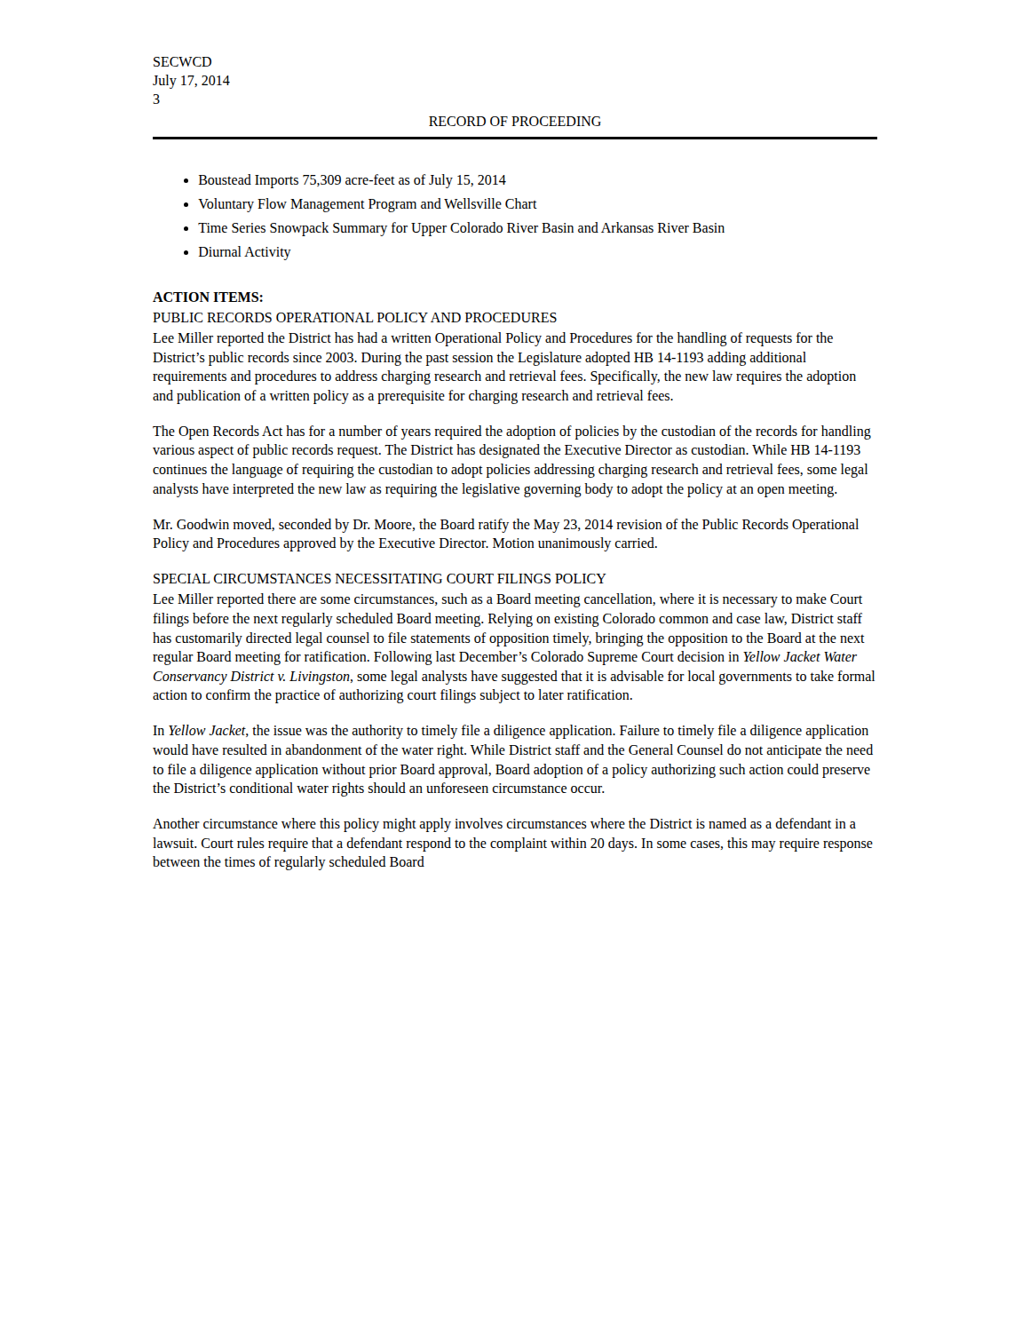SECWCD
July 17, 2014
3
RECORD OF PROCEEDING
Boustead Imports 75,309 acre-feet as of July 15, 2014
Voluntary Flow Management Program and Wellsville Chart
Time Series Snowpack Summary for Upper Colorado River Basin and Arkansas River Basin
Diurnal Activity
ACTION ITEMS:
PUBLIC RECORDS OPERATIONAL POLICY AND PROCEDURES
Lee Miller reported the District has had a written Operational Policy and Procedures for the handling of requests for the District’s public records since 2003. During the past session the Legislature adopted HB 14-1193 adding additional requirements and procedures to address charging research and retrieval fees. Specifically, the new law requires the adoption and publication of a written policy as a prerequisite for charging research and retrieval fees.
The Open Records Act has for a number of years required the adoption of policies by the custodian of the records for handling various aspect of public records request. The District has designated the Executive Director as custodian. While HB 14-1193 continues the language of requiring the custodian to adopt policies addressing charging research and retrieval fees, some legal analysts have interpreted the new law as requiring the legislative governing body to adopt the policy at an open meeting.
Mr. Goodwin moved, seconded by Dr. Moore, the Board ratify the May 23, 2014 revision of the Public Records Operational Policy and Procedures approved by the Executive Director. Motion unanimously carried.
SPECIAL CIRCUMSTANCES NECESSITATING COURT FILINGS POLICY
Lee Miller reported there are some circumstances, such as a Board meeting cancellation, where it is necessary to make Court filings before the next regularly scheduled Board meeting. Relying on existing Colorado common and case law, District staff has customarily directed legal counsel to file statements of opposition timely, bringing the opposition to the Board at the next regular Board meeting for ratification. Following last December’s Colorado Supreme Court decision in Yellow Jacket Water Conservancy District v. Livingston, some legal analysts have suggested that it is advisable for local governments to take formal action to confirm the practice of authorizing court filings subject to later ratification.
In Yellow Jacket, the issue was the authority to timely file a diligence application. Failure to timely file a diligence application would have resulted in abandonment of the water right. While District staff and the General Counsel do not anticipate the need to file a diligence application without prior Board approval, Board adoption of a policy authorizing such action could preserve the District’s conditional water rights should an unforeseen circumstance occur.
Another circumstance where this policy might apply involves circumstances where the District is named as a defendant in a lawsuit. Court rules require that a defendant respond to the complaint within 20 days. In some cases, this may require response between the times of regularly scheduled Board